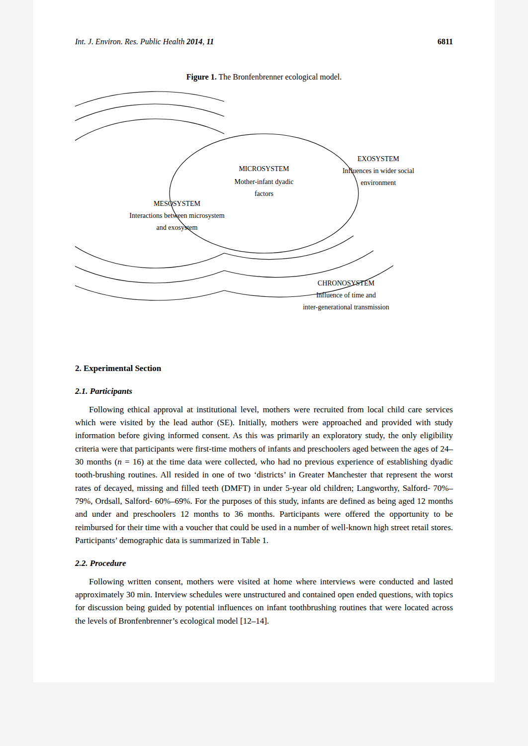Int. J. Environ. Res. Public Health 2014, 11 6811
Figure 1. The Bronfenbrenner ecological model.
MICROSYSTEM Mother-infant dyadic factors MESOSYSTEM Interactions between microsystem and exosystem EXOSYSTEM Influences in wider social environment CHRONOSYSTEM Influence of time and inter-generational transmission
2. Experimental Section
2.1. Participants
Following ethical approval at institutional level, mothers were recruited from local child care services which were visited by the lead author (SE). Initially, mothers were approached and provided with study information before giving informed consent. As this was primarily an exploratory study, the only eligibility criteria were that participants were first-time mothers of infants and preschoolers aged between the ages of 24–30 months (n = 16) at the time data were collected, who had no previous experience of establishing dyadic tooth-brushing routines. All resided in one of two ‘districts’ in Greater Manchester that represent the worst rates of decayed, missing and filled teeth (DMFT) in under 5-year old children; Langworthy, Salford- 70%–79%, Ordsall, Salford- 60%–69%. For the purposes of this study, infants are defined as being aged 12 months and under and preschoolers 12 months to 36 months. Participants were offered the opportunity to be reimbursed for their time with a voucher that could be used in a number of well-known high street retail stores. Participants’ demographic data is summarized in Table 1.
2.2. Procedure
Following written consent, mothers were visited at home where interviews were conducted and lasted approximately 30 min. Interview schedules were unstructured and contained open ended questions, with topics for discussion being guided by potential influences on infant toothbrushing routines that were located across the levels of Bronfenbrenner’s ecological model [12–14].